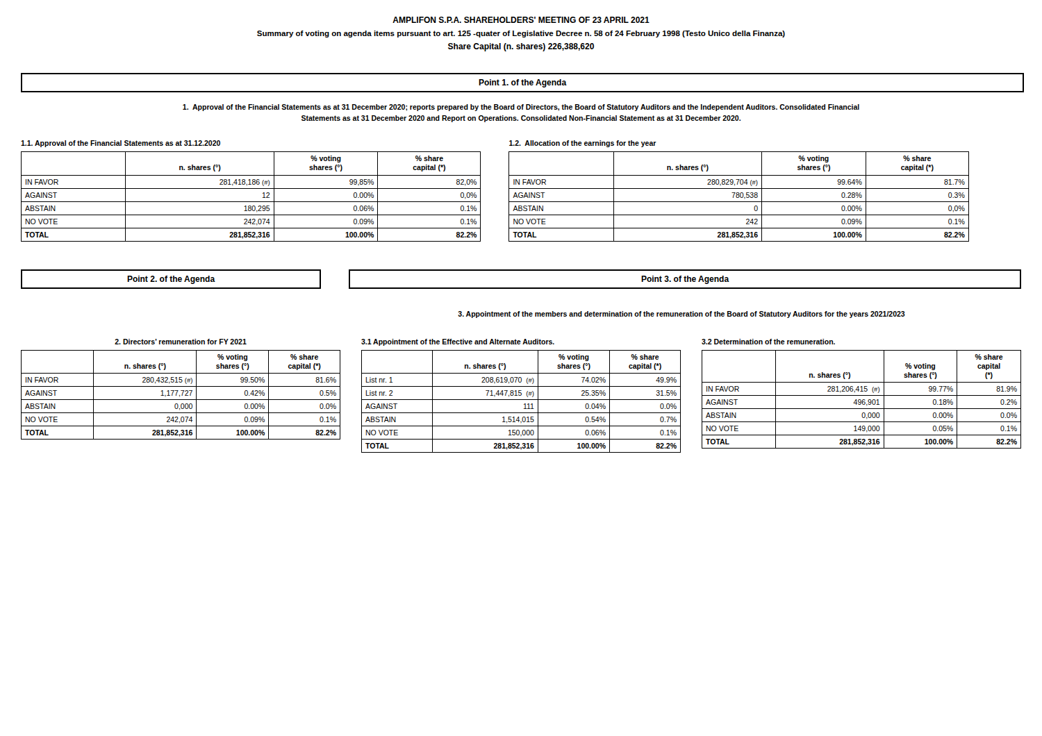AMPLIFON S.P.A. SHAREHOLDERS' MEETING OF 23 APRIL 2021
Summary of voting on agenda items pursuant to art. 125 -quater of Legislative Decree n. 58 of 24 February 1998 (Testo Unico della Finanza)
Share Capital (n. shares) 226,388,620
Point 1. of the Agenda
1. Approval of the Financial Statements as at 31 December 2020; reports prepared by the Board of Directors, the Board of Statutory Auditors and the Independent Auditors. Consolidated Financial
Statements as at 31 December 2020 and Report on Operations. Consolidated Non-Financial Statement as at 31 December 2020.
1.1. Approval of the Financial Statements as at 31.12.2020
| | n. shares (°) | % voting shares (°) | % share capital (*) |
| --- | --- | --- | --- |
| IN FAVOR | 281,418,186 (#) | 99,85% | 82,0% |
| AGAINST | 12 | 0.00% | 0,0% |
| ABSTAIN | 180,295 | 0.06% | 0.1% |
| NO VOTE | 242,074 | 0.09% | 0.1% |
| TOTAL | 281,852,316 | 100.00% | 82.2% |
1.2. Allocation of the earnings for the year
| | n. shares (°) | % voting shares (°) | % share capital (*) |
| --- | --- | --- | --- |
| IN FAVOR | 280,829,704 (#) | 99.64% | 81.7% |
| AGAINST | 780,538 | 0.28% | 0.3% |
| ABSTAIN | 0 | 0.00% | 0,0% |
| NO VOTE | 242 | 0.09% | 0.1% |
| TOTAL | 281,852,316 | 100.00% | 82.2% |
Point 2. of the Agenda
Point 3. of the Agenda
3. Appointment of the members and determination of the remuneration of the Board of Statutory Auditors for the years 2021/2023
2. Directors’ remuneration for FY 2021
| | n. shares (°) | % voting shares (°) | % share capital (*) |
| --- | --- | --- | --- |
| IN FAVOR | 280,432,515 (#) | 99.50% | 81.6% |
| AGAINST | 1,177,727 | 0.42% | 0.5% |
| ABSTAIN | 0,000 | 0.00% | 0.0% |
| NO VOTE | 242,074 | 0.09% | 0.1% |
| TOTAL | 281,852,316 | 100.00% | 82.2% |
3.1 Appointment of the Effective and Alternate Auditors.
| | n. shares (°) | % voting shares (°) | % share capital (*) |
| --- | --- | --- | --- |
| List nr. 1 | 208,619,070 (#) | 74.02% | 49.9% |
| List nr. 2 | 71,447,815 (#) | 25.35% | 31.5% |
| AGAINST | 111 | 0.04% | 0.0% |
| ABSTAIN | 1,514,015 | 0.54% | 0.7% |
| NO VOTE | 150,000 | 0.06% | 0.1% |
| TOTAL | 281,852,316 | 100.00% | 82.2% |
3.2 Determination of the remuneration.
| | n. shares (°) | % voting shares (°) | % share capital (*) |
| --- | --- | --- | --- |
| IN FAVOR | 281,206,415 (#) | 99.77% | 81.9% |
| AGAINST | 496,901 | 0.18% | 0.2% |
| ABSTAIN | 0,000 | 0.00% | 0.0% |
| NO VOTE | 149,000 | 0.05% | 0.1% |
| TOTAL | 281,852,316 | 100.00% | 82.2% |